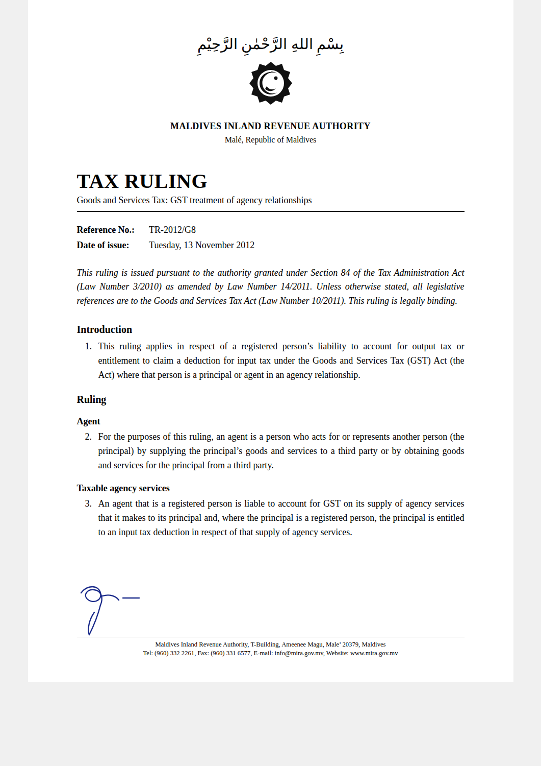بِسْمِ اللهِ الرَّحْمٰنِ الرَّحِيْمِ
MALDIVES INLAND REVENUE AUTHORITY
Malé, Republic of Maldives
TAX RULING
Goods and Services Tax: GST treatment of agency relationships
| Reference No.: | TR-2012/G8 |
| Date of issue: | Tuesday, 13 November 2012 |
This ruling is issued pursuant to the authority granted under Section 84 of the Tax Administration Act (Law Number 3/2010) as amended by Law Number 14/2011. Unless otherwise stated, all legislative references are to the Goods and Services Tax Act (Law Number 10/2011). This ruling is legally binding.
Introduction
This ruling applies in respect of a registered person’s liability to account for output tax or entitlement to claim a deduction for input tax under the Goods and Services Tax (GST) Act (the Act) where that person is a principal or agent in an agency relationship.
Ruling
Agent
For the purposes of this ruling, an agent is a person who acts for or represents another person (the principal) by supplying the principal’s goods and services to a third party or by obtaining goods and services for the principal from a third party.
Taxable agency services
An agent that is a registered person is liable to account for GST on its supply of agency services that it makes to its principal and, where the principal is a registered person, the principal is entitled to an input tax deduction in respect of that supply of agency services.
Maldives Inland Revenue Authority, T-Building, Ameenee Magu, Male’ 20379, Maldives
Tel: (960) 332 2261, Fax: (960) 331 6577, E-mail: info@mira.gov.mv, Website: www.mira.gov.mv